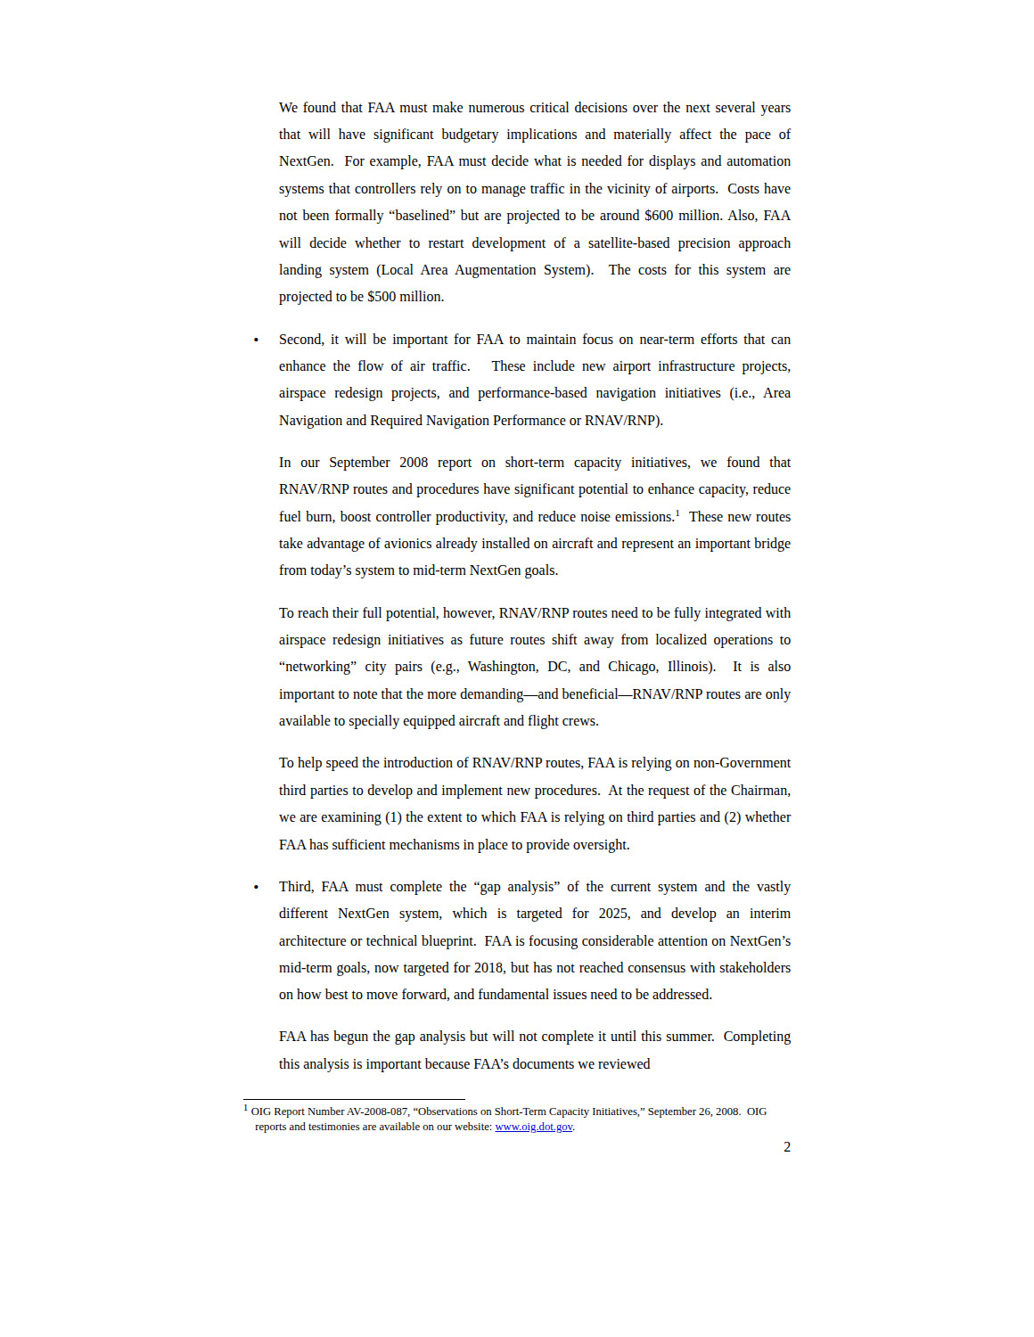We found that FAA must make numerous critical decisions over the next several years that will have significant budgetary implications and materially affect the pace of NextGen. For example, FAA must decide what is needed for displays and automation systems that controllers rely on to manage traffic in the vicinity of airports. Costs have not been formally “baselined” but are projected to be around $600 million. Also, FAA will decide whether to restart development of a satellite-based precision approach landing system (Local Area Augmentation System). The costs for this system are projected to be $500 million.
Second, it will be important for FAA to maintain focus on near-term efforts that can enhance the flow of air traffic. These include new airport infrastructure projects, airspace redesign projects, and performance-based navigation initiatives (i.e., Area Navigation and Required Navigation Performance or RNAV/RNP).
In our September 2008 report on short-term capacity initiatives, we found that RNAV/RNP routes and procedures have significant potential to enhance capacity, reduce fuel burn, boost controller productivity, and reduce noise emissions.1 These new routes take advantage of avionics already installed on aircraft and represent an important bridge from today’s system to mid-term NextGen goals.
To reach their full potential, however, RNAV/RNP routes need to be fully integrated with airspace redesign initiatives as future routes shift away from localized operations to “networking” city pairs (e.g., Washington, DC, and Chicago, Illinois). It is also important to note that the more demanding—and beneficial—RNAV/RNP routes are only available to specially equipped aircraft and flight crews.
To help speed the introduction of RNAV/RNP routes, FAA is relying on non-Government third parties to develop and implement new procedures. At the request of the Chairman, we are examining (1) the extent to which FAA is relying on third parties and (2) whether FAA has sufficient mechanisms in place to provide oversight.
Third, FAA must complete the “gap analysis” of the current system and the vastly different NextGen system, which is targeted for 2025, and develop an interim architecture or technical blueprint. FAA is focusing considerable attention on NextGen’s mid-term goals, now targeted for 2018, but has not reached consensus with stakeholders on how best to move forward, and fundamental issues need to be addressed.
FAA has begun the gap analysis but will not complete it until this summer. Completing this analysis is important because FAA’s documents we reviewed
1 OIG Report Number AV-2008-087, “Observations on Short-Term Capacity Initiatives,” September 26, 2008. OIG reports and testimonies are available on our website: www.oig.dot.gov.
2